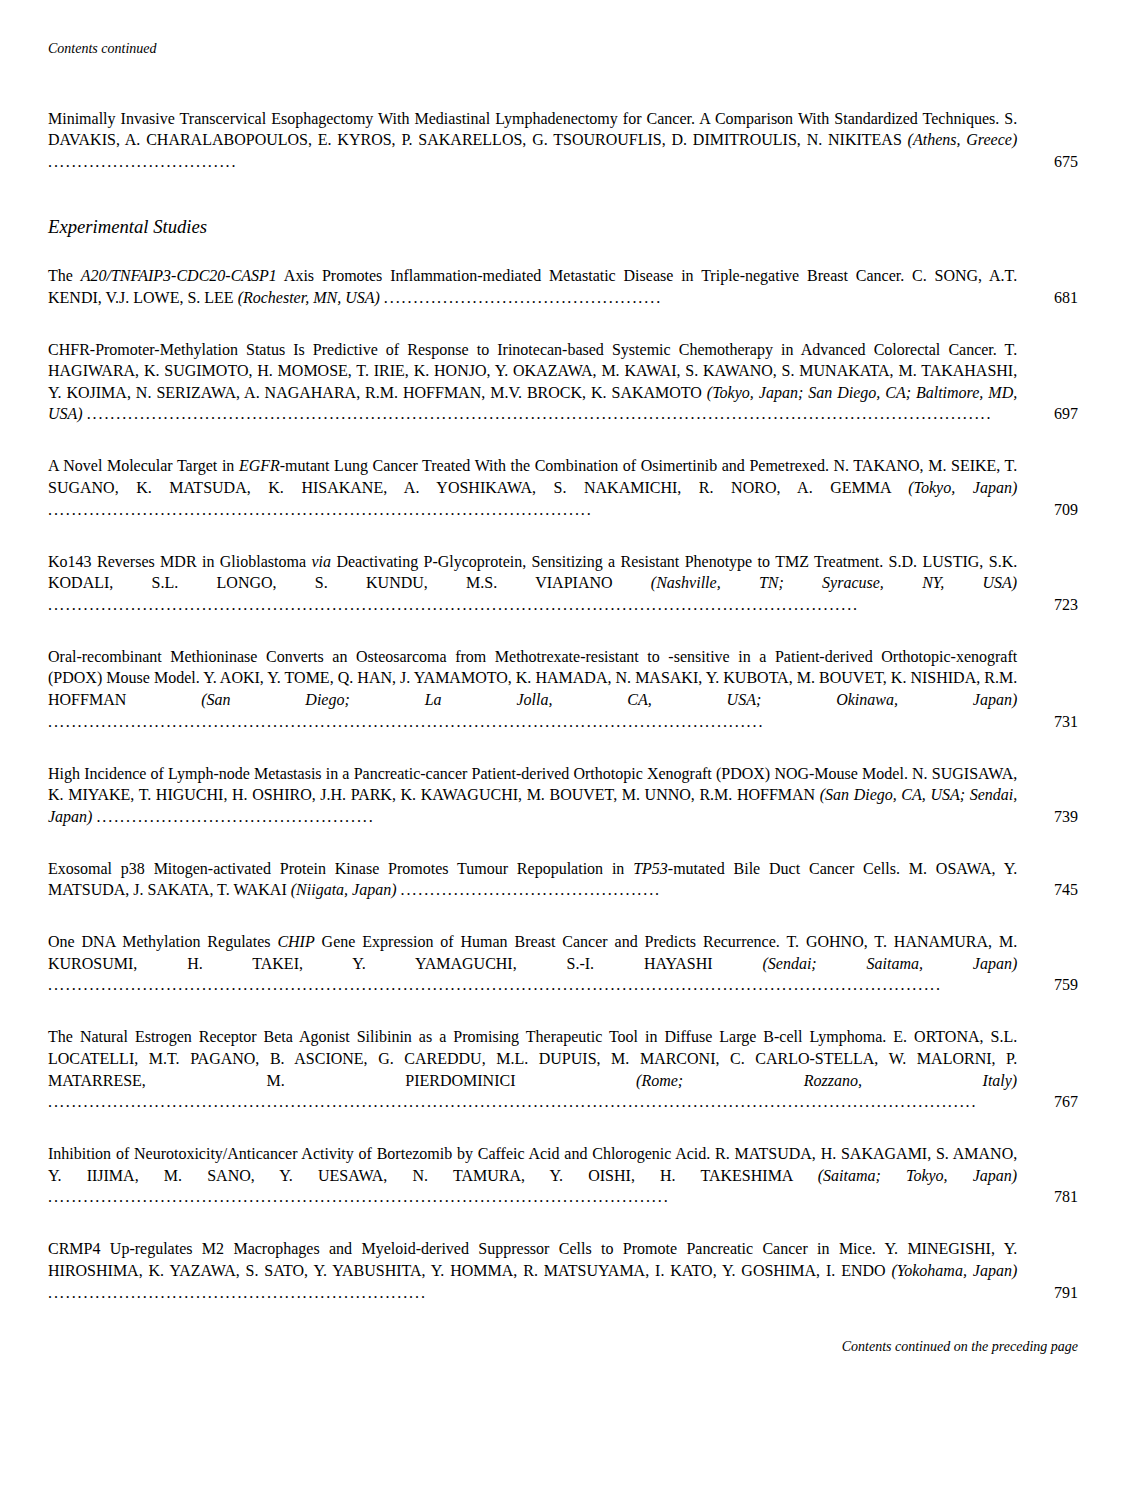Contents continued
Minimally Invasive Transcervical Esophagectomy With Mediastinal Lymphadenectomy for Cancer. A Comparison With Standardized Techniques. S. DAVAKIS, A. CHARALABOPOULOS, E. KYROS, P. SAKARELLOS, G. TSOUROUFLIS, D. DIMITROULIS, N. NIKITEAS (Athens, Greece) ................................
675
Experimental Studies
The A20/TNFAIP3-CDC20-CASP1 Axis Promotes Inflammation-mediated Metastatic Disease in Triple-negative Breast Cancer. C. SONG, A.T. KENDI, V.J. LOWE, S. LEE (Rochester, MN, USA) ...............................................
681
CHFR-Promoter-Methylation Status Is Predictive of Response to Irinotecan-based Systemic Chemotherapy in Advanced Colorectal Cancer. T. HAGIWARA, K. SUGIMOTO, H. MOMOSE, T. IRIE, K. HONJO, Y. OKAZAWA, M. KAWAI, S. KAWANO, S. MUNAKATA, M. TAKAHASHI, Y. KOJIMA, N. SERIZAWA, A. NAGAHARA, R.M. HOFFMAN, M.V. BROCK, K. SAKAMOTO (Tokyo, Japan; San Diego, CA; Baltimore, MD, USA) .........................................................................................................................................................
697
A Novel Molecular Target in EGFR-mutant Lung Cancer Treated With the Combination of Osimertinib and Pemetrexed. N. TAKANO, M. SEIKE, T. SUGANO, K. MATSUDA, K. HISAKANE, A. YOSHIKAWA, S. NAKAMICHI, R. NORO, A. GEMMA (Tokyo, Japan) ............................................................................................
709
Ko143 Reverses MDR in Glioblastoma via Deactivating P-Glycoprotein, Sensitizing a Resistant Phenotype to TMZ Treatment. S.D. LUSTIG, S.K. KODALI, S.L. LONGO, S. KUNDU, M.S. VIAPIANO (Nashville, TN; Syracuse, NY, USA) .........................................................................................................................................
723
Oral-recombinant Methioninase Converts an Osteosarcoma from Methotrexate-resistant to -sensitive in a Patient-derived Orthotopic-xenograft (PDOX) Mouse Model. Y. AOKI, Y. TOME, Q. HAN, J. YAMAMOTO, K. HAMADA, N. MASAKI, Y. KUBOTA, M. BOUVET, K. NISHIDA, R.M. HOFFMAN (San Diego; La Jolla, CA, USA; Okinawa, Japan) .........................................................................................................................
731
High Incidence of Lymph-node Metastasis in a Pancreatic-cancer Patient-derived Orthotopic Xenograft (PDOX) NOG-Mouse Model. N. SUGISAWA, K. MIYAKE, T. HIGUCHI, H. OSHIRO, J.H. PARK, K. KAWAGUCHI, M. BOUVET, M. UNNO, R.M. HOFFMAN (San Diego, CA, USA; Sendai, Japan) ...............................................
739
Exosomal p38 Mitogen-activated Protein Kinase Promotes Tumour Repopulation in TP53-mutated Bile Duct Cancer Cells. M. OSAWA, Y. MATSUDA, J. SAKATA, T. WAKAI (Niigata, Japan) ............................................
745
One DNA Methylation Regulates CHIP Gene Expression of Human Breast Cancer and Predicts Recurrence. T. GOHNO, T. HANAMURA, M. KUROSUMI, H. TAKEI, Y. YAMAGUCHI, S.-I. HAYASHI (Sendai; Saitama, Japan) .......................................................................................................................................................
759
The Natural Estrogen Receptor Beta Agonist Silibinin as a Promising Therapeutic Tool in Diffuse Large B-cell Lymphoma. E. ORTONA, S.L. LOCATELLI, M.T. PAGANO, B. ASCIONE, G. CAREDDU, M.L. DUPUIS, M. MARCONI, C. CARLO-STELLA, W. MALORNI, P. MATARRESE, M. PIERDOMINICI (Rome; Rozzano, Italy) .............................................................................................................................................................
767
Inhibition of Neurotoxicity/Anticancer Activity of Bortezomib by Caffeic Acid and Chlorogenic Acid. R. MATSUDA, H. SAKAGAMI, S. AMANO, Y. IIJIMA, M. SANO, Y. UESAWA, N. TAMURA, Y. OISHI, H. TAKESHIMA (Saitama; Tokyo, Japan) .........................................................................................................
781
CRMP4 Up-regulates M2 Macrophages and Myeloid-derived Suppressor Cells to Promote Pancreatic Cancer in Mice. Y. MINEGISHI, Y. HIROSHIMA, K. YAZAWA, S. SATO, Y. YABUSHITA, Y. HOMMA, R. MATSUYAMA, I. KATO, Y. GOSHIMA, I. ENDO (Yokohama, Japan) ................................................................
791
Contents continued on the preceding page